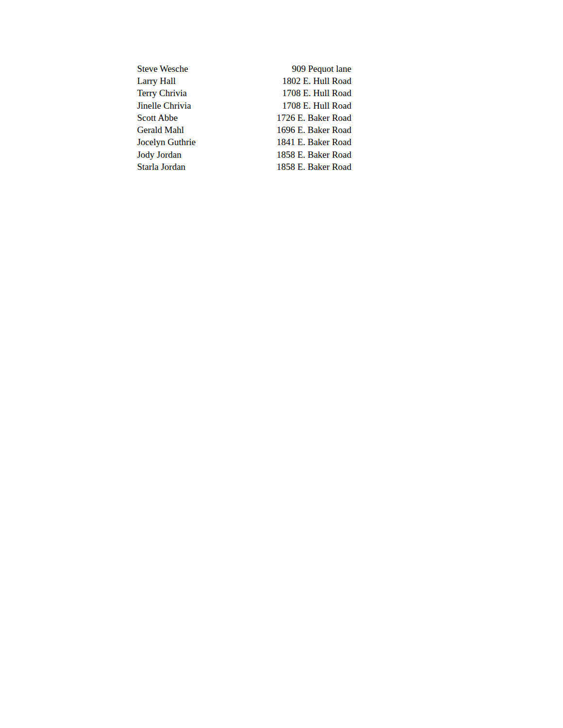| Steve Wesche | 909 Pequot lane |
| Larry Hall | 1802 E. Hull Road |
| Terry Chrivia | 1708 E. Hull Road |
| Jinelle Chrivia | 1708 E. Hull Road |
| Scott Abbe | 1726 E. Baker Road |
| Gerald Mahl | 1696 E. Baker Road |
| Jocelyn Guthrie | 1841 E. Baker Road |
| Jody Jordan | 1858 E. Baker Road |
| Starla Jordan | 1858 E. Baker Road |